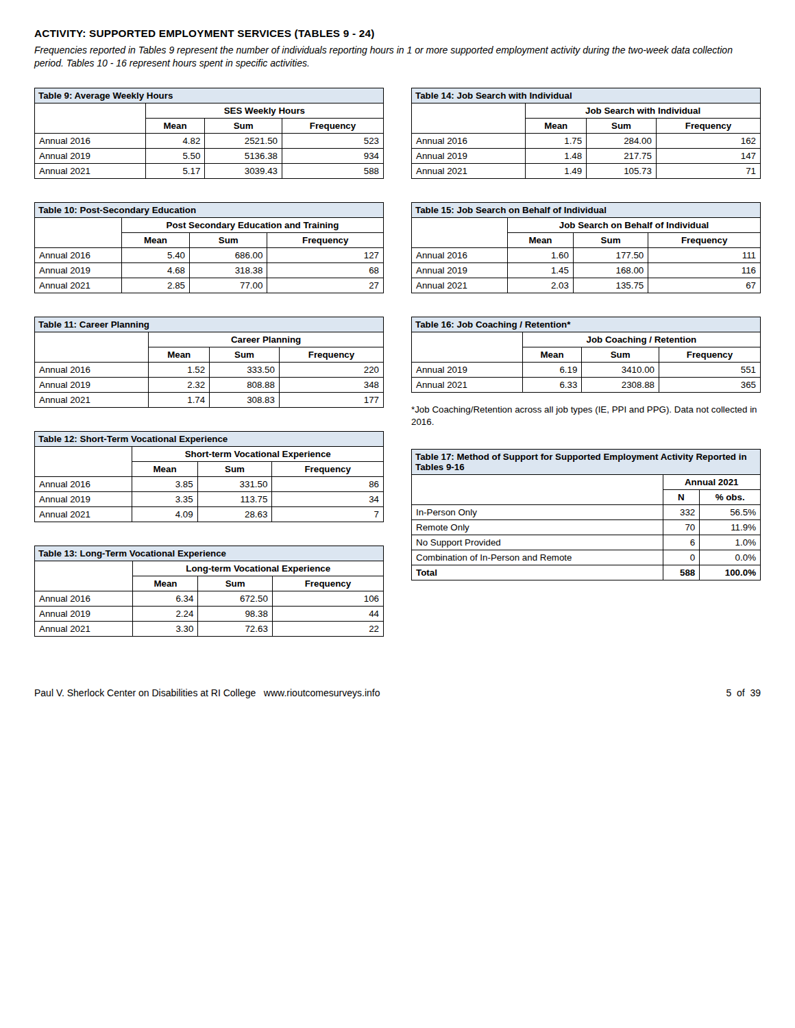Activity: Supported Employment Services (Tables 9 - 24)
Frequencies reported in Tables 9 represent the number of individuals reporting hours in 1 or more supported employment activity during the two-week data collection period. Tables 10 - 16 represent hours spent in specific activities.
Table 9: Average Weekly Hours
| | SES Weekly Hours |
| | Mean | Sum | Frequency |
| Annual 2016 | 4.82 | 2521.50 | 523 |
| Annual 2019 | 5.50 | 5136.38 | 934 |
| Annual 2021 | 5.17 | 3039.43 | 588 |
Table 10: Post-Secondary Education
| | Post Secondary Education and Training |
| | Mean | Sum | Frequency |
| Annual 2016 | 5.40 | 686.00 | 127 |
| Annual 2019 | 4.68 | 318.38 | 68 |
| Annual 2021 | 2.85 | 77.00 | 27 |
Table 11: Career Planning
| | Career Planning |
| | Mean | Sum | Frequency |
| Annual 2016 | 1.52 | 333.50 | 220 |
| Annual 2019 | 2.32 | 808.88 | 348 |
| Annual 2021 | 1.74 | 308.83 | 177 |
Table 12: Short-Term Vocational Experience
| | Short-term Vocational Experience |
| | Mean | Sum | Frequency |
| Annual 2016 | 3.85 | 331.50 | 86 |
| Annual 2019 | 3.35 | 113.75 | 34 |
| Annual 2021 | 4.09 | 28.63 | 7 |
Table 13: Long-Term Vocational Experience
| | Long-term Vocational Experience |
| | Mean | Sum | Frequency |
| Annual 2016 | 6.34 | 672.50 | 106 |
| Annual 2019 | 2.24 | 98.38 | 44 |
| Annual 2021 | 3.30 | 72.63 | 22 |
Table 14: Job Search with Individual
| | Job Search with Individual |
| | Mean | Sum | Frequency |
| Annual 2016 | 1.75 | 284.00 | 162 |
| Annual 2019 | 1.48 | 217.75 | 147 |
| Annual 2021 | 1.49 | 105.73 | 71 |
Table 15: Job Search on Behalf of Individual
| | Job Search on Behalf of Individual |
| | Mean | Sum | Frequency |
| Annual 2016 | 1.60 | 177.50 | 111 |
| Annual 2019 | 1.45 | 168.00 | 116 |
| Annual 2021 | 2.03 | 135.75 | 67 |
Table 16: Job Coaching / Retention*
| | Job Coaching / Retention |
| | Mean | Sum | Frequency |
| Annual 2019 | 6.19 | 3410.00 | 551 |
| Annual 2021 | 6.33 | 2308.88 | 365 |
*Job Coaching/Retention across all job types (IE, PPI and PPG). Data not collected in 2016.
Table 17: Method of Support for Supported Employment Activity Reported in Tables 9-16
| | Annual 2021 |
| | N | % obs. |
| In-Person Only | 332 | 56.5% |
| Remote Only | 70 | 11.9% |
| No Support Provided | 6 | 1.0% |
| Combination of In-Person and Remote | 0 | 0.0% |
| Total | 588 | 100.0% |
Paul V. Sherlock Center on Disabilities at RI College www.rioutcomesurveys.info
5 of 39